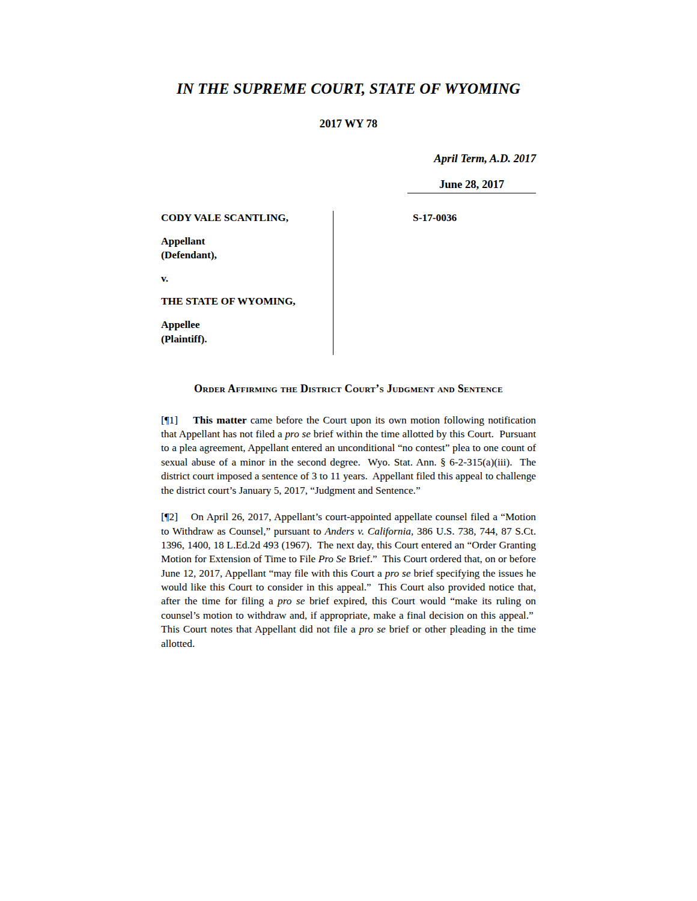IN THE SUPREME COURT, STATE OF WYOMING
2017 WY 78
April Term, A.D. 2017
June 28, 2017
| CODY VALE SCANTLING, Appellant (Defendant), v. THE STATE OF WYOMING, Appellee (Plaintiff). | | S-17-0036 |
Order Affirming the District Court’s Judgment and Sentence
[¶1] This matter came before the Court upon its own motion following notification that Appellant has not filed a pro se brief within the time allotted by this Court. Pursuant to a plea agreement, Appellant entered an unconditional “no contest” plea to one count of sexual abuse of a minor in the second degree. Wyo. Stat. Ann. § 6-2-315(a)(iii). The district court imposed a sentence of 3 to 11 years. Appellant filed this appeal to challenge the district court’s January 5, 2017, “Judgment and Sentence.”
[¶2] On April 26, 2017, Appellant’s court-appointed appellate counsel filed a “Motion to Withdraw as Counsel,” pursuant to Anders v. California, 386 U.S. 738, 744, 87 S.Ct. 1396, 1400, 18 L.Ed.2d 493 (1967). The next day, this Court entered an “Order Granting Motion for Extension of Time to File Pro Se Brief.” This Court ordered that, on or before June 12, 2017, Appellant “may file with this Court a pro se brief specifying the issues he would like this Court to consider in this appeal.” This Court also provided notice that, after the time for filing a pro se brief expired, this Court would “make its ruling on counsel’s motion to withdraw and, if appropriate, make a final decision on this appeal.” This Court notes that Appellant did not file a pro se brief or other pleading in the time allotted.